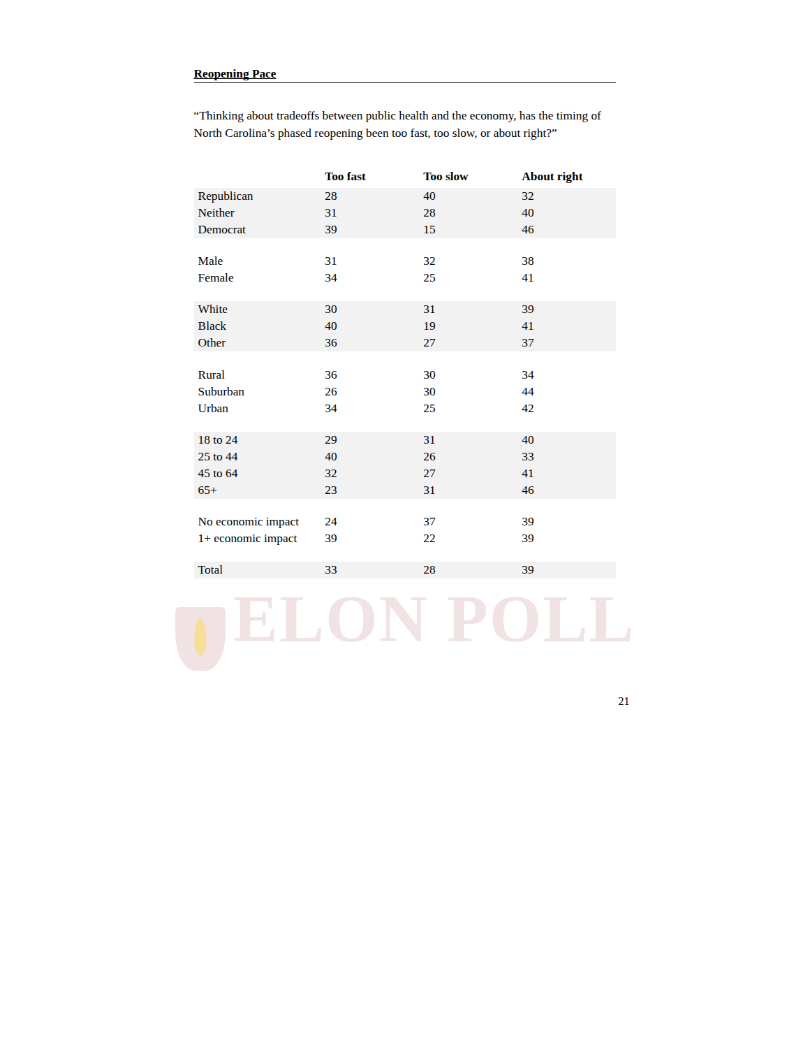Reopening Pace
“Thinking about tradeoffs between public health and the economy, has the timing of North Carolina’s phased reopening been too fast, too slow, or about right?”
| | Too fast | Too slow | About right |
| --- | --- | --- | --- |
| Republican | 28 | 40 | 32 |
| Neither | 31 | 28 | 40 |
| Democrat | 39 | 15 | 46 |
| Male | 31 | 32 | 38 |
| Female | 34 | 25 | 41 |
| White | 30 | 31 | 39 |
| Black | 40 | 19 | 41 |
| Other | 36 | 27 | 37 |
| Rural | 36 | 30 | 34 |
| Suburban | 26 | 30 | 44 |
| Urban | 34 | 25 | 42 |
| 18 to 24 | 29 | 31 | 40 |
| 25 to 44 | 40 | 26 | 33 |
| 45 to 64 | 32 | 27 | 41 |
| 65+ | 23 | 31 | 46 |
| No economic impact | 24 | 37 | 39 |
| 1+ economic impact | 39 | 22 | 39 |
| Total | 33 | 28 | 39 |
ELON POLL
21